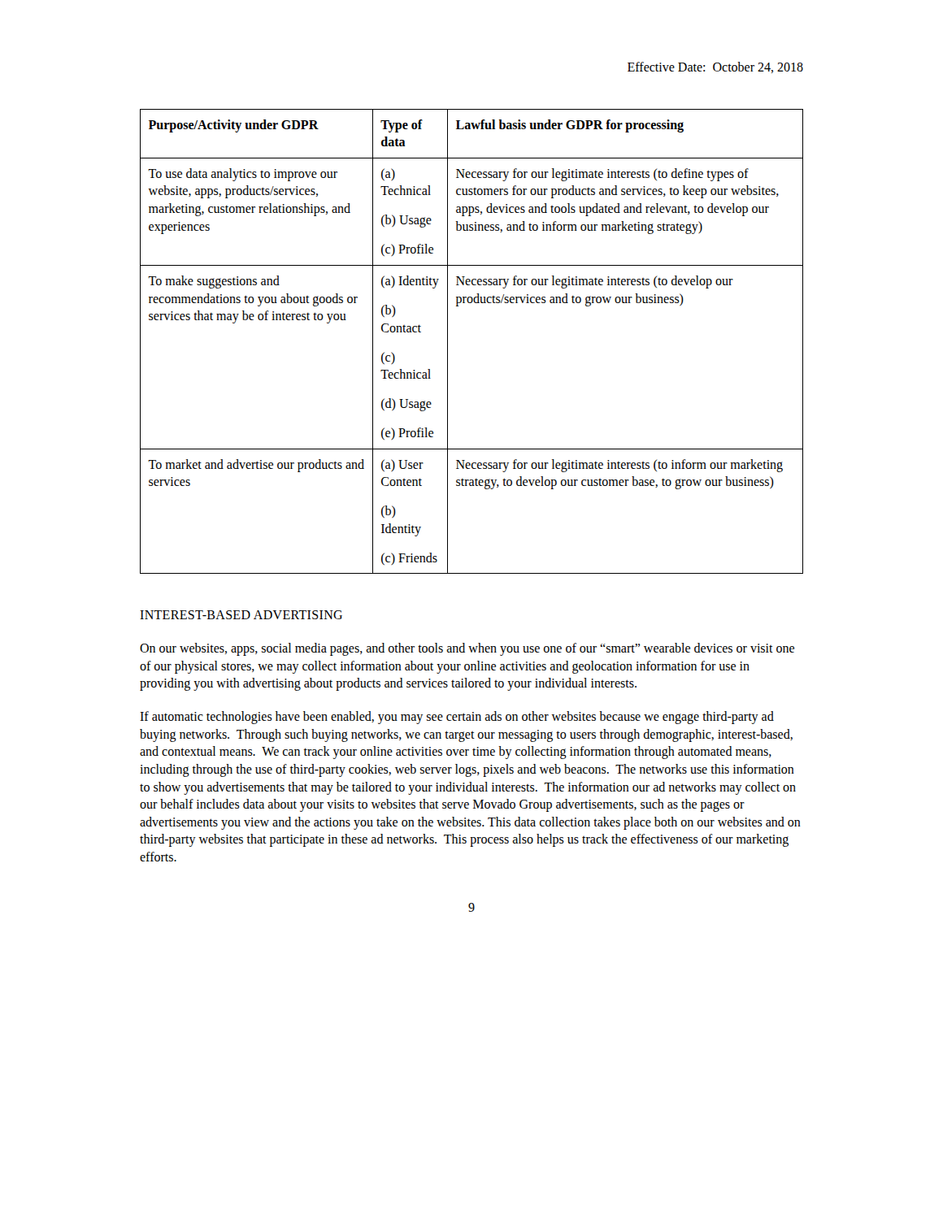Effective Date: October 24, 2018
| Purpose/Activity under GDPR | Type of data | Lawful basis under GDPR for processing |
| --- | --- | --- |
| To use data analytics to improve our website, apps, products/services, marketing, customer relationships, and experiences | (a) Technical (b) Usage (c) Profile | Necessary for our legitimate interests (to define types of customers for our products and services, to keep our websites, apps, devices and tools updated and relevant, to develop our business, and to inform our marketing strategy) |
| To make suggestions and recommendations to you about goods or services that may be of interest to you | (a) Identity (b) Contact (c) Technical (d) Usage (e) Profile | Necessary for our legitimate interests (to develop our products/services and to grow our business) |
| To market and advertise our products and services | (a) User Content (b) Identity (c) Friends | Necessary for our legitimate interests (to inform our marketing strategy, to develop our customer base, to grow our business) |
INTEREST-BASED ADVERTISING
On our websites, apps, social media pages, and other tools and when you use one of our “smart” wearable devices or visit one of our physical stores, we may collect information about your online activities and geolocation information for use in providing you with advertising about products and services tailored to your individual interests.
If automatic technologies have been enabled, you may see certain ads on other websites because we engage third-party ad buying networks. Through such buying networks, we can target our messaging to users through demographic, interest-based, and contextual means. We can track your online activities over time by collecting information through automated means, including through the use of third-party cookies, web server logs, pixels and web beacons. The networks use this information to show you advertisements that may be tailored to your individual interests. The information our ad networks may collect on our behalf includes data about your visits to websites that serve Movado Group advertisements, such as the pages or advertisements you view and the actions you take on the websites. This data collection takes place both on our websites and on third-party websites that participate in these ad networks. This process also helps us track the effectiveness of our marketing efforts.
9